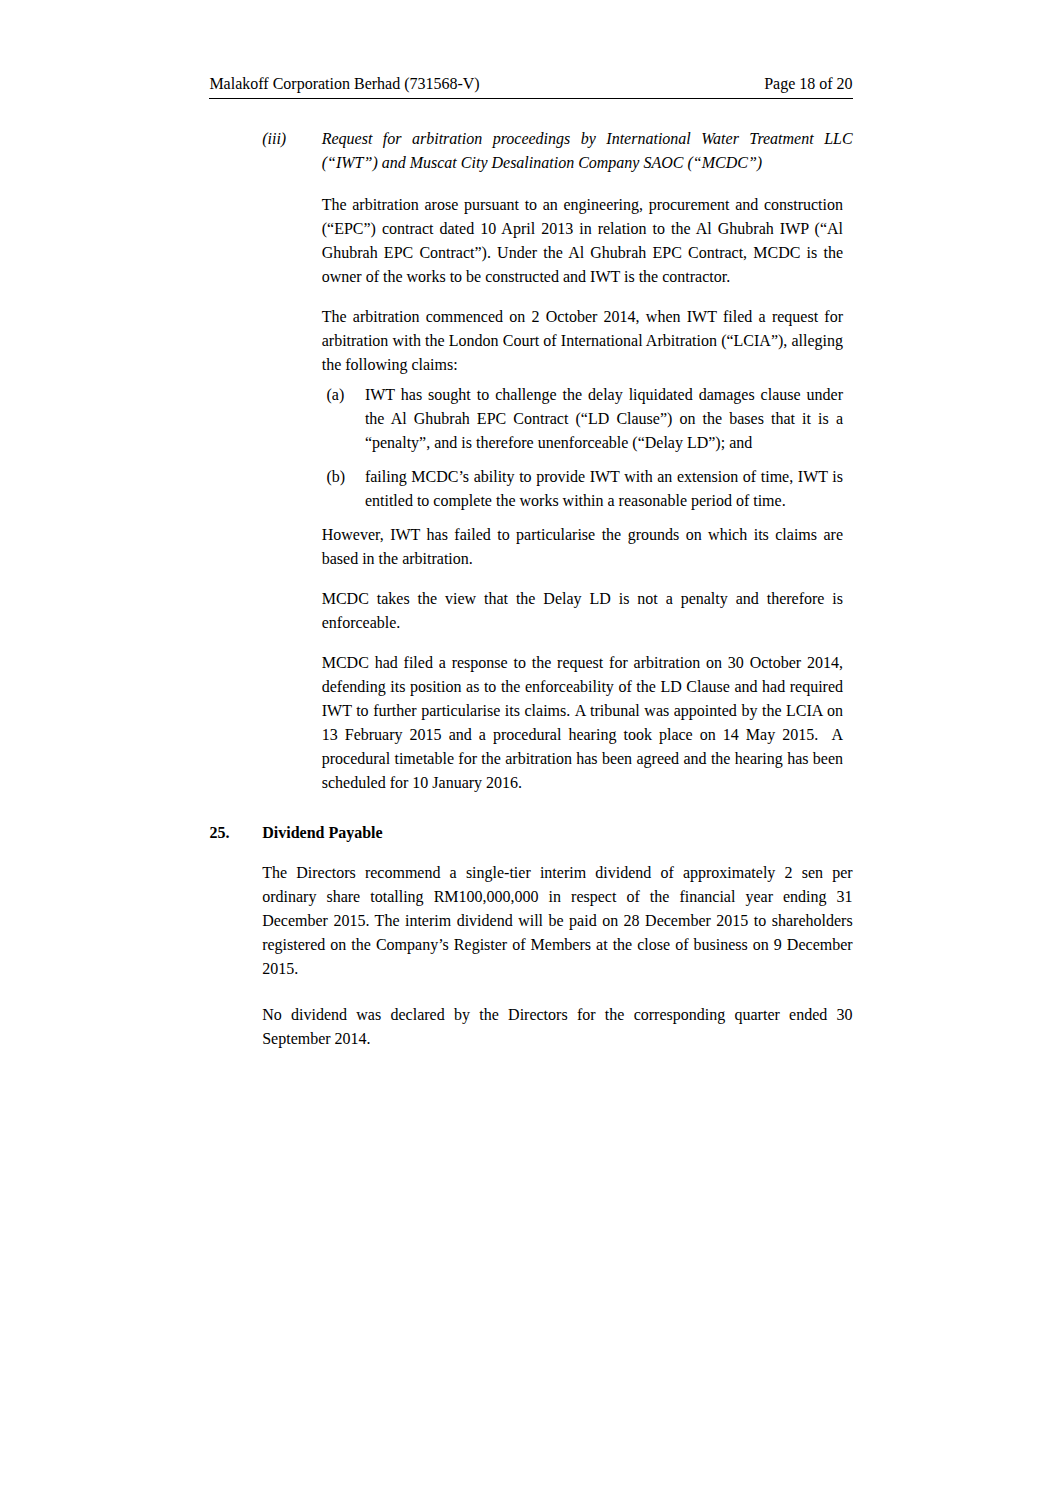Malakoff Corporation Berhad (731568-V)
Page 18 of 20
(iii)
Request for arbitration proceedings by International Water Treatment LLC (“IWT”) and Muscat City Desalination Company SAOC (“MCDC”)
The arbitration arose pursuant to an engineering, procurement and construction (“EPC”) contract dated 10 April 2013 in relation to the Al Ghubrah IWP (“Al Ghubrah EPC Contract”). Under the Al Ghubrah EPC Contract, MCDC is the owner of the works to be constructed and IWT is the contractor.
The arbitration commenced on 2 October 2014, when IWT filed a request for arbitration with the London Court of International Arbitration (“LCIA”), alleging the following claims:
(a)
IWT has sought to challenge the delay liquidated damages clause under the Al Ghubrah EPC Contract (“LD Clause”) on the bases that it is a “penalty”, and is therefore unenforceable (“Delay LD”); and
(b)
failing MCDC’s ability to provide IWT with an extension of time, IWT is entitled to complete the works within a reasonable period of time.
However, IWT has failed to particularise the grounds on which its claims are based in the arbitration.
MCDC takes the view that the Delay LD is not a penalty and therefore is enforceable.
MCDC had filed a response to the request for arbitration on 30 October 2014, defending its position as to the enforceability of the LD Clause and had required IWT to further particularise its claims. A tribunal was appointed by the LCIA on 13 February 2015 and a procedural hearing took place on 14 May 2015. A procedural timetable for the arbitration has been agreed and the hearing has been scheduled for 10 January 2016.
25.
Dividend Payable
The Directors recommend a single-tier interim dividend of approximately 2 sen per ordinary share totalling RM100,000,000 in respect of the financial year ending 31 December 2015. The interim dividend will be paid on 28 December 2015 to shareholders registered on the Company’s Register of Members at the close of business on 9 December 2015.
No dividend was declared by the Directors for the corresponding quarter ended 30 September 2014.